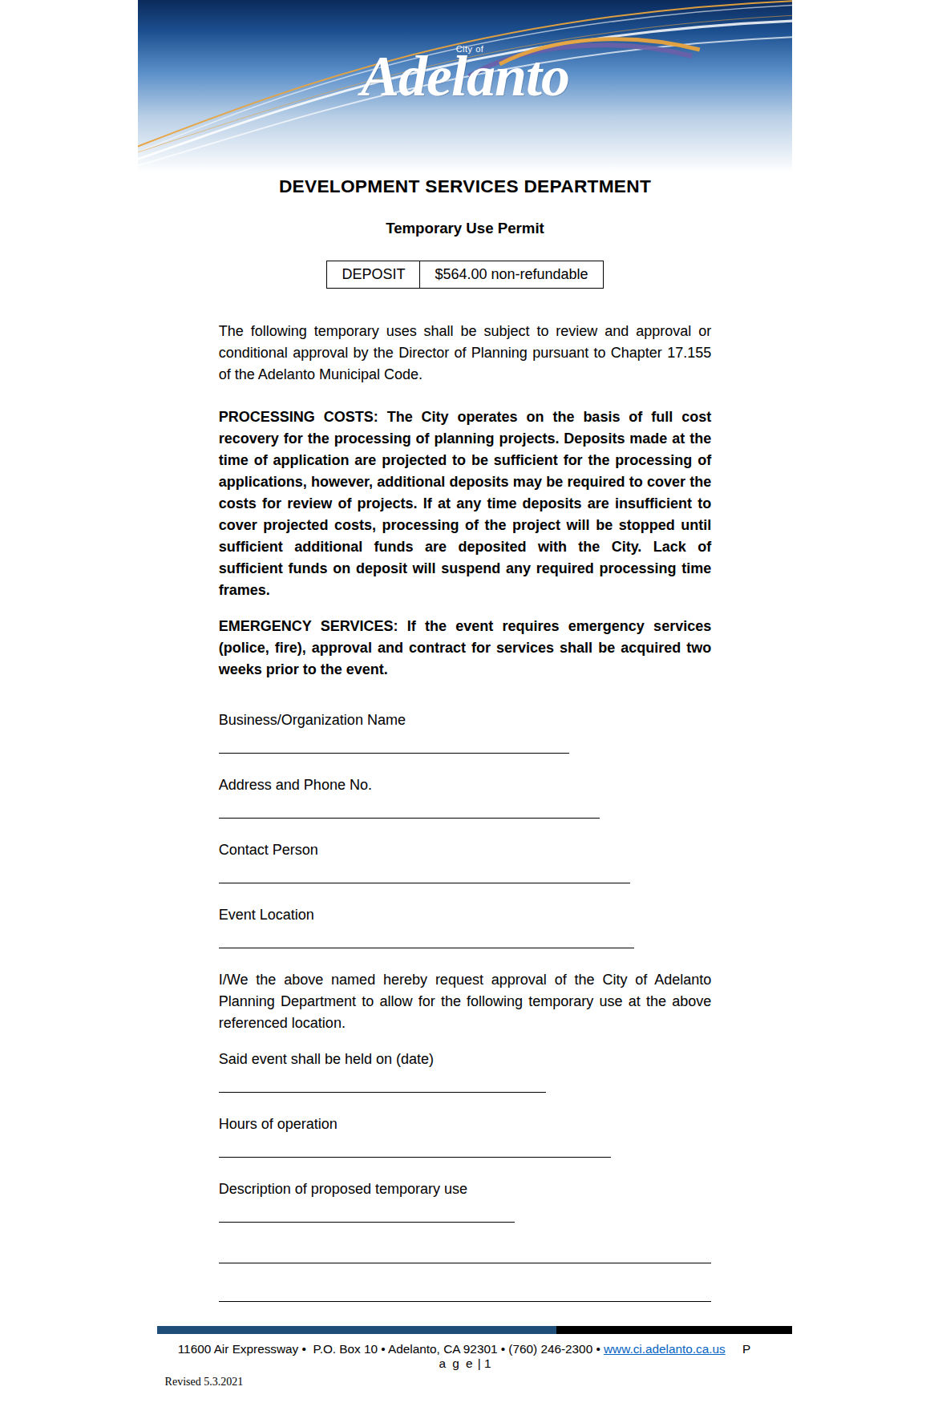City of
Adelanto
DEVELOPMENT SERVICES DEPARTMENT
Temporary Use Permit
| DEPOSIT | $564.00 non-refundable |
The following temporary uses shall be subject to review and approval or conditional approval by the Director of Planning pursuant to Chapter 17.155 of the Adelanto Municipal Code.
PROCESSING COSTS: The City operates on the basis of full cost recovery for the processing of planning projects. Deposits made at the time of application are projected to be sufficient for the processing of applications, however, additional deposits may be required to cover the costs for review of projects. If at any time deposits are insufficient to cover projected costs, processing of the project will be stopped until sufficient additional funds are deposited with the City. Lack of sufficient funds on deposit will suspend any required processing time frames.
EMERGENCY SERVICES: If the event requires emergency services (police, fire), approval and contract for services shall be acquired two weeks prior to the event.
Business/Organization Name
Address and Phone No.
Contact Person
Event Location
I/We the above named hereby request approval of the City of Adelanto Planning Department to allow for the following temporary use at the above referenced location.
Said event shall be held on (date)
Hours of operation
Description of proposed temporary use
11600 Air Expressway • P.O. Box 10 • Adelanto, CA 92301 • (760) 246-2300 • www.ci.adelanto.ca.us P a g e | 1
Revised 5.3.2021